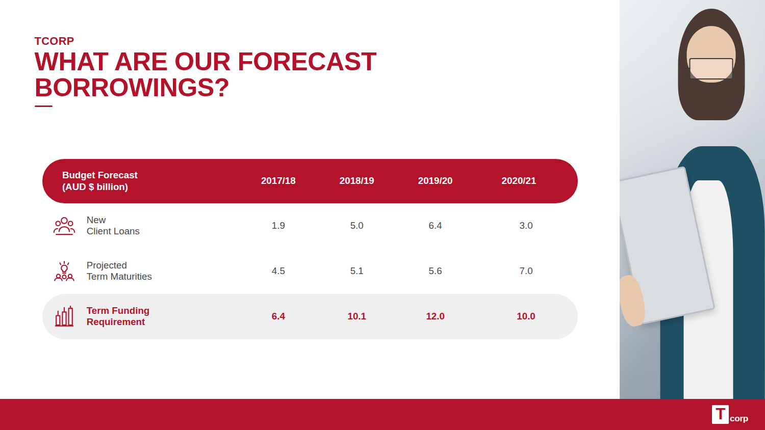TCORP
What are our forecast borrowings?
Budget forecast of borrowings in AUD billions by financial year
| Budget Forecast (AUD $ billion) | 2017/18 | 2018/19 | 2019/20 | 2020/21 |
| --- | --- | --- | --- | --- |
| New Client Loans | 1.9 | 5.0 | 6.4 | 3.0 |
| Projected Term Maturities | 4.5 | 5.1 | 5.6 | 7.0 |
| Term Funding Requirement | 6.4 | 10.1 | 12.0 | 10.0 |
Tcorp